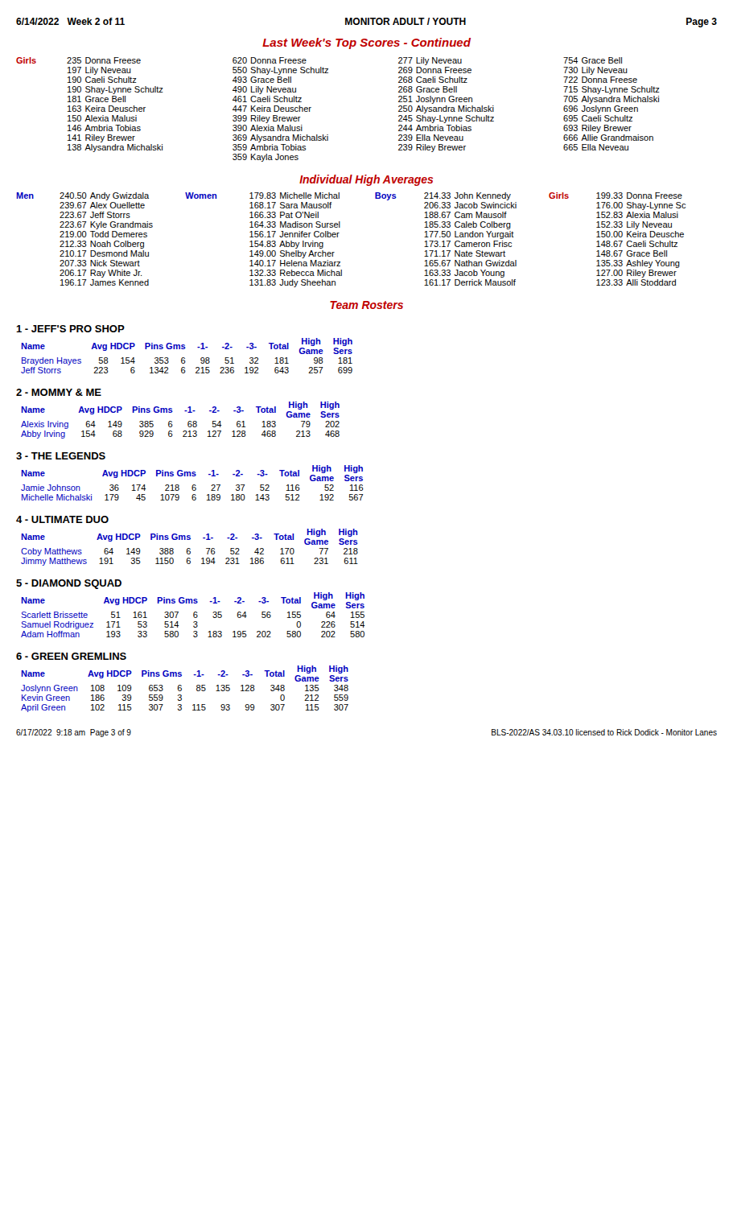6/14/2022 Week 2 of 11
MONITOR ADULT / YOUTH
Page 3
Last Week's Top Scores - Continued
| Girls | 235 | Donna Freese | 620 | Donna Freese | 277 | Lily Neveau | 754 | Grace Bell |
| | 197 | Lily Neveau | 550 | Shay-Lynne Schultz | 269 | Donna Freese | 730 | Lily Neveau |
| | 190 | Caeli Schultz | 493 | Grace Bell | 268 | Caeli Schultz | 722 | Donna Freese |
| | 190 | Shay-Lynne Schultz | 490 | Lily Neveau | 268 | Grace Bell | 715 | Shay-Lynne Schultz |
| | 181 | Grace Bell | 461 | Caeli Schultz | 251 | Joslynn Green | 705 | Alysandra Michalski |
| | 163 | Keira Deuscher | 447 | Keira Deuscher | 250 | Alysandra Michalski | 696 | Joslynn Green |
| | 150 | Alexia Malusi | 399 | Riley Brewer | 245 | Shay-Lynne Schultz | 695 | Caeli Schultz |
| | 146 | Ambria Tobias | 390 | Alexia Malusi | 244 | Ambria Tobias | 693 | Riley Brewer |
| | 141 | Riley Brewer | 369 | Alysandra Michalski | 239 | Ella Neveau | 666 | Allie Grandmaison |
| | 138 | Alysandra Michalski | 359 | Ambria Tobias | 239 | Riley Brewer | 665 | Ella Neveau |
| | | | 359 | Kayla Jones | | | | |
Individual High Averages
| Men | 240.50 | Andy Gwizdala | Women | 179.83 | Michelle Michal | Boys | 214.33 | John Kennedy | Girls | 199.33 | Donna Freese |
| | 239.67 | Alex Ouellette | | 168.17 | Sara Mausolf | | 206.33 | Jacob Swincicki | | 176.00 | Shay-Lynne Sc |
| | 223.67 | Jeff Storrs | | 166.33 | Pat O'Neil | | 188.67 | Cam Mausolf | | 152.83 | Alexia Malusi |
| | 223.67 | Kyle Grandmais | | 164.33 | Madison Sursel | | 185.33 | Caleb Colberg | | 152.33 | Lily Neveau |
| | 219.00 | Todd Demeres | | 156.17 | Jennifer Colber | | 177.50 | Landon Yurgait | | 150.00 | Keira Deusche |
| | 212.33 | Noah Colberg | | 154.83 | Abby Irving | | 173.17 | Cameron Frisc | | 148.67 | Caeli Schultz |
| | 210.17 | Desmond Malu | | 149.00 | Shelby Archer | | 171.17 | Nate Stewart | | 148.67 | Grace Bell |
| | 207.33 | Nick Stewart | | 140.17 | Helena Maziarz | | 165.67 | Nathan Gwizdal | | 135.33 | Ashley Young |
| | 206.17 | Ray White Jr. | | 132.33 | Rebecca Michal | | 163.33 | Jacob Young | | 127.00 | Riley Brewer |
| | 196.17 | James Kenned | | 131.83 | Judy Sheehan | | 161.17 | Derrick Mausolf | | 123.33 | Alli Stoddard |
Team Rosters
1 - JEFF'S PRO SHOP
| Name | Avg HDCP | Pins Gms | -1- | -2- | -3- | Total | High Game | High Sers |
| --- | --- | --- | --- | --- | --- | --- | --- | --- |
| Brayden Hayes | 58 | 154 | 353 | 6 | 98 | 51 | 32 | 181 | 98 | 181 |
| Jeff Storrs | 223 | 6 | 1342 | 6 | 215 | 236 | 192 | 643 | 257 | 699 |
2 - MOMMY & ME
| Name | Avg HDCP | Pins Gms | -1- | -2- | -3- | Total | High Game | High Sers |
| --- | --- | --- | --- | --- | --- | --- | --- | --- |
| Alexis Irving | 64 | 149 | 385 | 6 | 68 | 54 | 61 | 183 | 79 | 202 |
| Abby Irving | 154 | 68 | 929 | 6 | 213 | 127 | 128 | 468 | 213 | 468 |
3 - THE LEGENDS
| Name | Avg HDCP | Pins Gms | -1- | -2- | -3- | Total | High Game | High Sers |
| --- | --- | --- | --- | --- | --- | --- | --- | --- |
| Jamie Johnson | 36 | 174 | 218 | 6 | 27 | 37 | 52 | 116 | 52 | 116 |
| Michelle Michalski | 179 | 45 | 1079 | 6 | 189 | 180 | 143 | 512 | 192 | 567 |
4 - ULTIMATE DUO
| Name | Avg HDCP | Pins Gms | -1- | -2- | -3- | Total | High Game | High Sers |
| --- | --- | --- | --- | --- | --- | --- | --- | --- |
| Coby Matthews | 64 | 149 | 388 | 6 | 76 | 52 | 42 | 170 | 77 | 218 |
| Jimmy Matthews | 191 | 35 | 1150 | 6 | 194 | 231 | 186 | 611 | 231 | 611 |
5 - DIAMOND SQUAD
| Name | Avg HDCP | Pins Gms | -1- | -2- | -3- | Total | High Game | High Sers |
| --- | --- | --- | --- | --- | --- | --- | --- | --- |
| Scarlett Brissette | 51 | 161 | 307 | 6 | 35 | 64 | 56 | 155 | 64 | 155 |
| Samuel Rodriguez | 171 | 53 | 514 | 3 | | | | 0 | 226 | 514 |
| Adam Hoffman | 193 | 33 | 580 | 3 | 183 | 195 | 202 | 580 | 202 | 580 |
6 - GREEN GREMLINS
| Name | Avg HDCP | Pins Gms | -1- | -2- | -3- | Total | High Game | High Sers |
| --- | --- | --- | --- | --- | --- | --- | --- | --- |
| Joslynn Green | 108 | 109 | 653 | 6 | 85 | 135 | 128 | 348 | 135 | 348 |
| Kevin Green | 186 | 39 | 559 | 3 | | | | 0 | 212 | 559 |
| April Green | 102 | 115 | 307 | 3 | 115 | 93 | 99 | 307 | 115 | 307 |
6/17/2022 9:18 am Page 3 of 9
BLS-2022/AS 34.03.10 licensed to Rick Dodick - Monitor Lanes